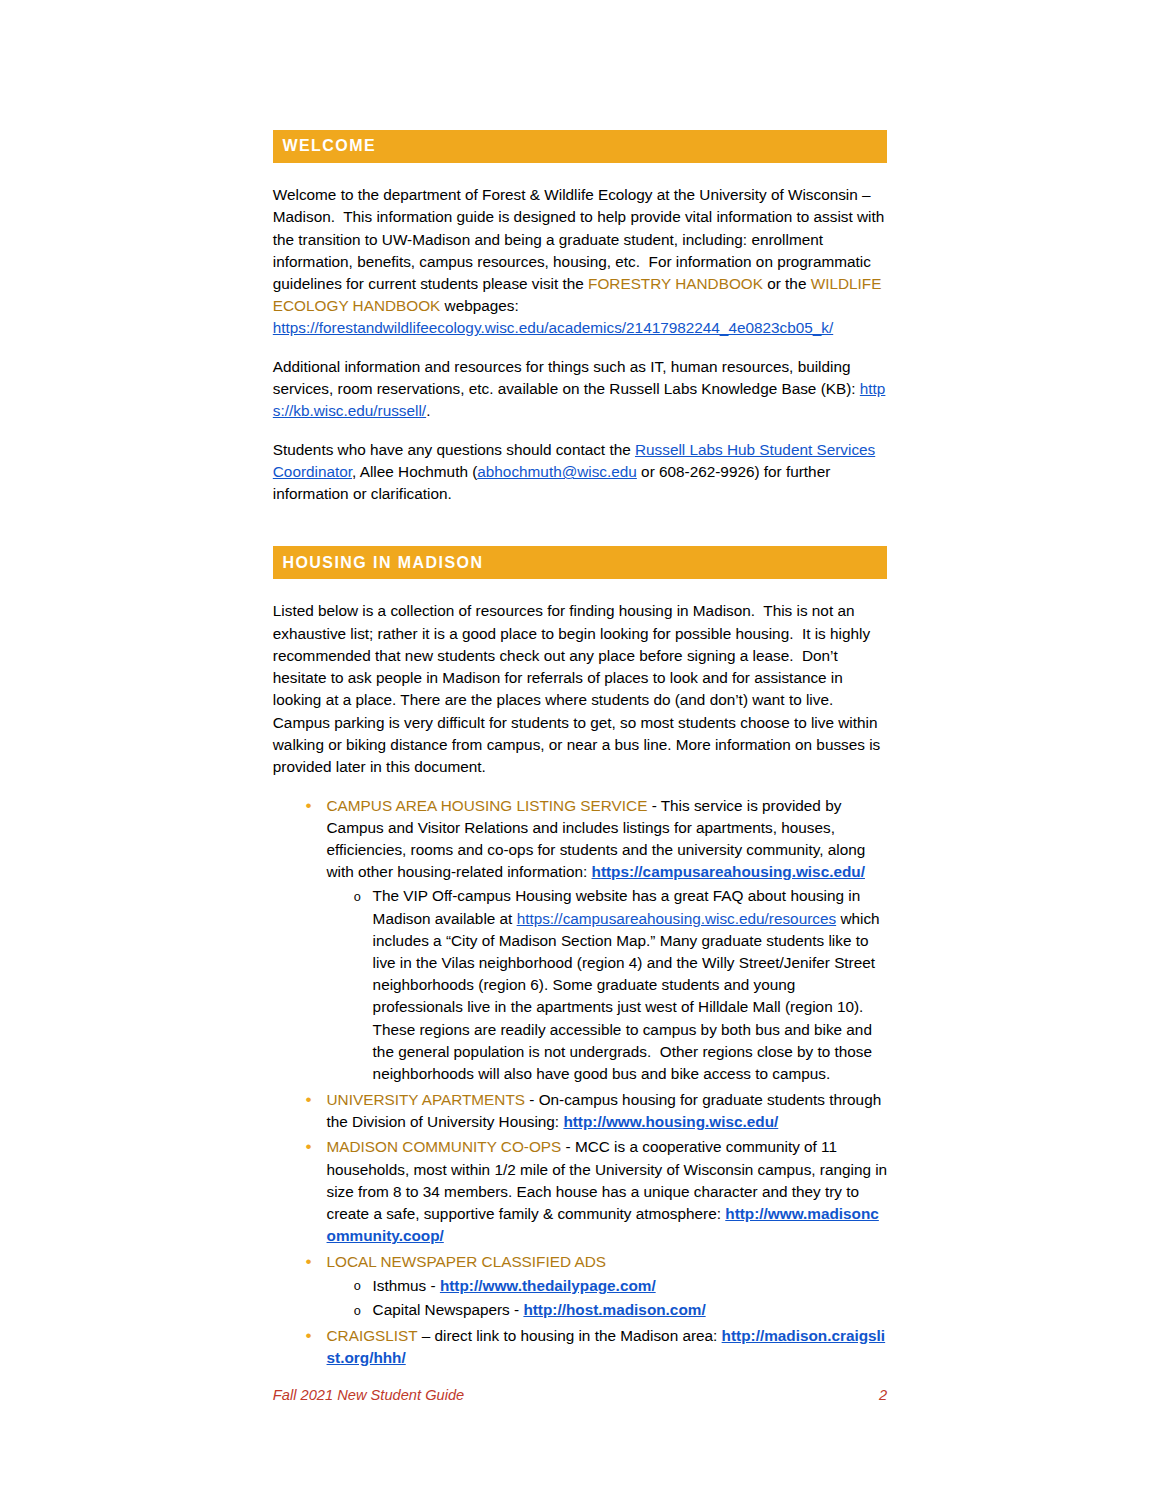Welcome
Welcome to the department of Forest & Wildlife Ecology at the University of Wisconsin –Madison. This information guide is designed to help provide vital information to assist with the transition to UW-Madison and being a graduate student, including: enrollment information, benefits, campus resources, housing, etc. For information on programmatic guidelines for current students please visit the FORESTRY HANDBOOK or the WILDLIFE ECOLOGY HANDBOOK webpages:
https://forestandwildlifeecology.wisc.edu/academics/21417982244_4e0823cb05_k/
Additional information and resources for things such as IT, human resources, building services, room reservations, etc. available on the Russell Labs Knowledge Base (KB): https://kb.wisc.edu/russell/.
Students who have any questions should contact the Russell Labs Hub Student Services Coordinator, Allee Hochmuth (abhochmuth@wisc.edu or 608-262-9926) for further information or clarification.
Housing in Madison
Listed below is a collection of resources for finding housing in Madison. This is not an exhaustive list; rather it is a good place to begin looking for possible housing. It is highly recommended that new students check out any place before signing a lease. Don’t hesitate to ask people in Madison for referrals of places to look and for assistance in looking at a place. There are the places where students do (and don’t) want to live. Campus parking is very difficult for students to get, so most students choose to live within walking or biking distance from campus, or near a bus line. More information on busses is provided later in this document.
CAMPUS AREA HOUSING LISTING SERVICE - This service is provided by Campus and Visitor Relations and includes listings for apartments, houses, efficiencies, rooms and co-ops for students and the university community, along with other housing-related information: https://campusareahousing.wisc.edu/
The VIP Off-campus Housing website has a great FAQ about housing in Madison available at https://campusareahousing.wisc.edu/resources which includes a “City of Madison Section Map.” Many graduate students like to live in the Vilas neighborhood (region 4) and the Willy Street/Jenifer Street neighborhoods (region 6). Some graduate students and young professionals live in the apartments just west of Hilldale Mall (region 10). These regions are readily accessible to campus by both bus and bike and the general population is not undergrads. Other regions close by to those neighborhoods will also have good bus and bike access to campus.
UNIVERSITY APARTMENTS - On-campus housing for graduate students through the Division of University Housing: http://www.housing.wisc.edu/
MADISON COMMUNITY CO-OPS - MCC is a cooperative community of 11 households, most within 1/2 mile of the University of Wisconsin campus, ranging in size from 8 to 34 members. Each house has a unique character and they try to create a safe, supportive family & community atmosphere: http://www.madisoncommunity.coop/
LOCAL NEWSPAPER CLASSIFIED ADS
Isthmus - http://www.thedailypage.com/
Capital Newspapers - http://host.madison.com/
CRAIGSLIST – direct link to housing in the Madison area: http://madison.craigslist.org/hhh/
Fall 2021 New Student Guide 2